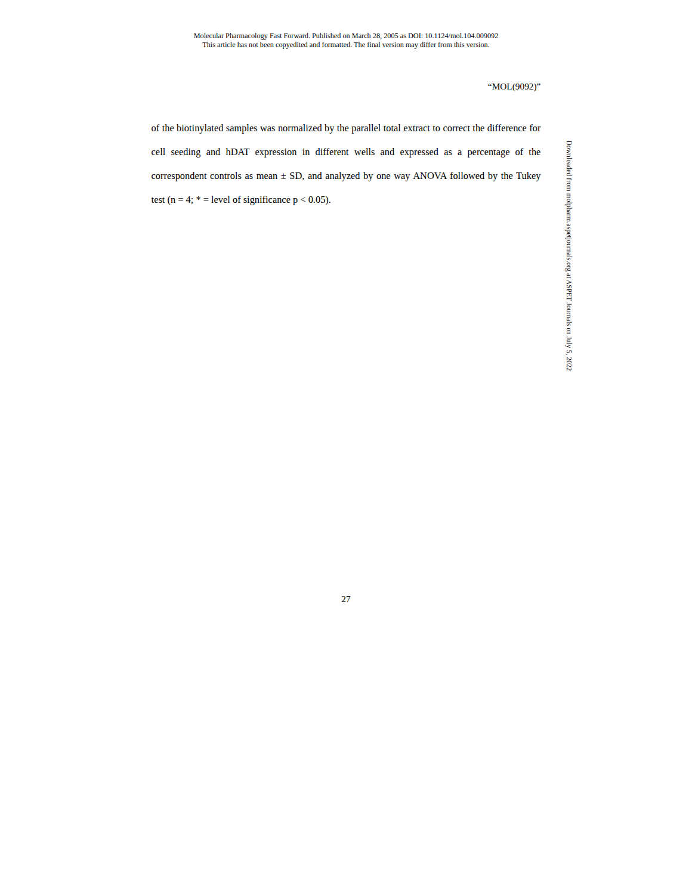Molecular Pharmacology Fast Forward. Published on March 28, 2005 as DOI: 10.1124/mol.104.009092
This article has not been copyedited and formatted. The final version may differ from this version.
“MOL(9092)”
of the biotinylated samples was normalized by the parallel total extract to correct the difference for cell seeding and hDAT expression in different wells and expressed as a percentage of the correspondent controls as mean ± SD, and analyzed by one way ANOVA followed by the Tukey test (n = 4; * = level of significance p < 0.05).
Downloaded from molpharm.aspetjournals.org at ASPET Journals on July 5, 2022
27